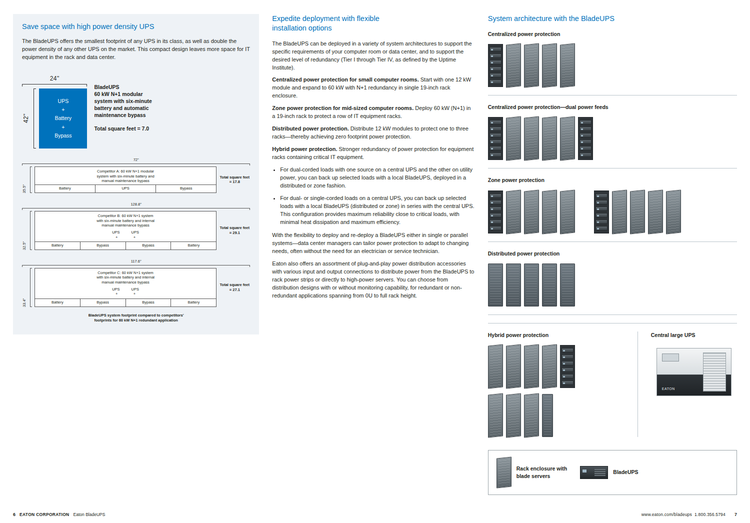Save space with high power density UPS
The BladeUPS offers the smallest footprint of any UPS in its class, as well as double the power density of any other UPS on the market. This compact design leaves more space for IT equipment in the rack and data center.
24"
42"
UPS + Battery + Bypass
BladeUPS
60 kW N+1 modular
system with six-minute
battery and automatic
maintenance bypass Total square feet = 7.0
72"
35.5"
Competitor A: 60 kW N+1 modular
system with six-minute battery and
manual maintenance bypass
Battery
UPS
Bypass
Total square feet = 17.8
128.8"
32.5"
Competitor B: 60 kW N+1 system
with six-minute battery and internal
manual maintenance bypass
UPS UPS
+ +
Battery
Bypass
Bypass
Battery
Total square feet = 29.1
117.6"
33.4"
Competitor C: 60 kW N+1 system
with six-minute battery and internal
manual maintenance bypass
UPS UPS
+ +
Battery
Bypass
Bypass
Battery
Total square feet = 27.1
BladeUPS system footprint compared to competitors'
footprints for 60 kW N+1 redundant application
6 EATON CORPORATION Eaton BladeUPS
Expedite deployment with flexible
installation options
The BladeUPS can be deployed in a variety of system architectures to support the specific requirements of your computer room or data center, and to support the desired level of redundancy (Tier I through Tier IV, as defined by the Uptime Institute).
Centralized power protection for small computer rooms. Start with one 12 kW module and expand to 60 kW with N+1 redundancy in single 19-inch rack enclosure.
Zone power protection for mid-sized computer rooms. Deploy 60 kW (N+1) in a 19-inch rack to protect a row of IT equipment racks.
Distributed power protection. Distribute 12 kW modules to protect one to three racks—thereby achieving zero footprint power protection.
Hybrid power protection. Stronger redundancy of power protection for equipment racks containing critical IT equipment.
For dual-corded loads with one source on a central UPS and the other on utility power, you can back up selected loads with a local BladeUPS, deployed in a distributed or zone fashion.
For dual- or single-corded loads on a central UPS, you can back up selected loads with a local BladeUPS (distributed or zone) in series with the central UPS. This configuration provides maximum reliability close to critical loads, with minimal heat dissipation and maximum efficiency.
With the flexibility to deploy and re-deploy a BladeUPS either in single or parallel systems—data center managers can tailor power protection to adapt to changing needs, often without the need for an electrician or service technician.
Eaton also offers an assortment of plug-and-play power distribution accessories with various input and output connections to distribute power from the BladeUPS to rack power strips or directly to high-power servers. You can choose from distribution designs with or without monitoring capability, for redundant or non-redundant applications spanning from 0U to full rack height.
System architecture with the BladeUPS
Centralized power protection
Centralized power protection—dual power feeds
Zone power protection
Distributed power protection
Hybrid power protection
Central large UPS
EATON
Rack enclosure with
blade servers
BladeUPS
www.eaton.com/bladeups 1.800.356.5794 7